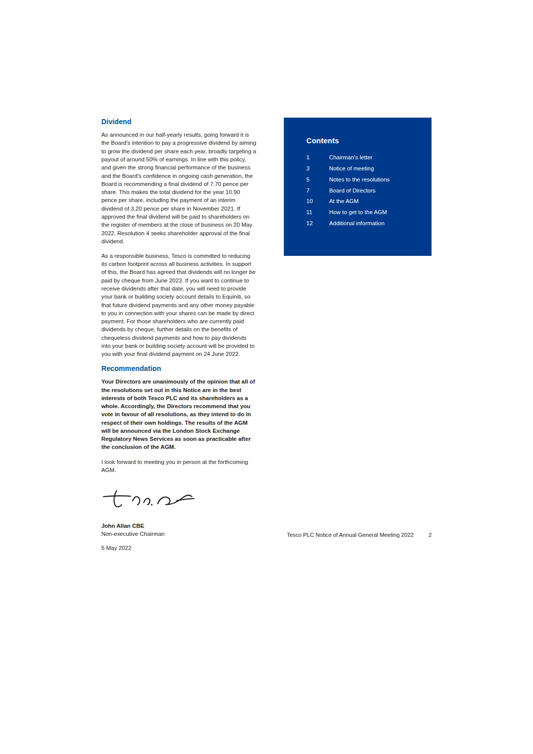Dividend
As announced in our half-yearly results, going forward it is the Board's intention to pay a progressive dividend by aiming to grow the dividend per share each year, broadly targeting a payout of around 50% of earnings. In line with this policy, and given the strong financial performance of the business and the Board's confidence in ongoing cash generation, the Board is recommending a final dividend of 7.70 pence per share. This makes the total dividend for the year 10.90 pence per share, including the payment of an interim dividend of 3.20 pence per share in November 2021. If approved the final dividend will be paid to shareholders on the register of members at the close of business on 20 May 2022. Resolution 4 seeks shareholder approval of the final dividend.
As a responsible business, Tesco is committed to reducing its carbon footprint across all business activities. In support of this, the Board has agreed that dividends will no longer be paid by cheque from June 2023. If you want to continue to receive dividends after that date, you will need to provide your bank or building society account details to Equiniti, so that future dividend payments and any other money payable to you in connection with your shares can be made by direct payment. For those shareholders who are currently paid dividends by cheque, further details on the benefits of chequeless dividend payments and how to pay dividends into your bank or building society account will be provided to you with your final dividend payment on 24 June 2022.
Recommendation
Your Directors are unanimously of the opinion that all of the resolutions set out in this Notice are in the best interests of both Tesco PLC and its shareholders as a whole. Accordingly, the Directors recommend that you vote in favour of all resolutions, as they intend to do in respect of their own holdings. The results of the AGM will be announced via the London Stock Exchange Regulatory News Services as soon as practicable after the conclusion of the AGM.
I look forward to meeting you in person at the forthcoming AGM.
John Allan CBE
Non-executive Chairman
5 May 2022
Contents
1 Chairman's letter
3 Notice of meeting
5 Notes to the resolutions
7 Board of Directors
10 At the AGM
11 How to get to the AGM
12 Additional information
Tesco PLC Notice of Annual General Meeting 2022 2